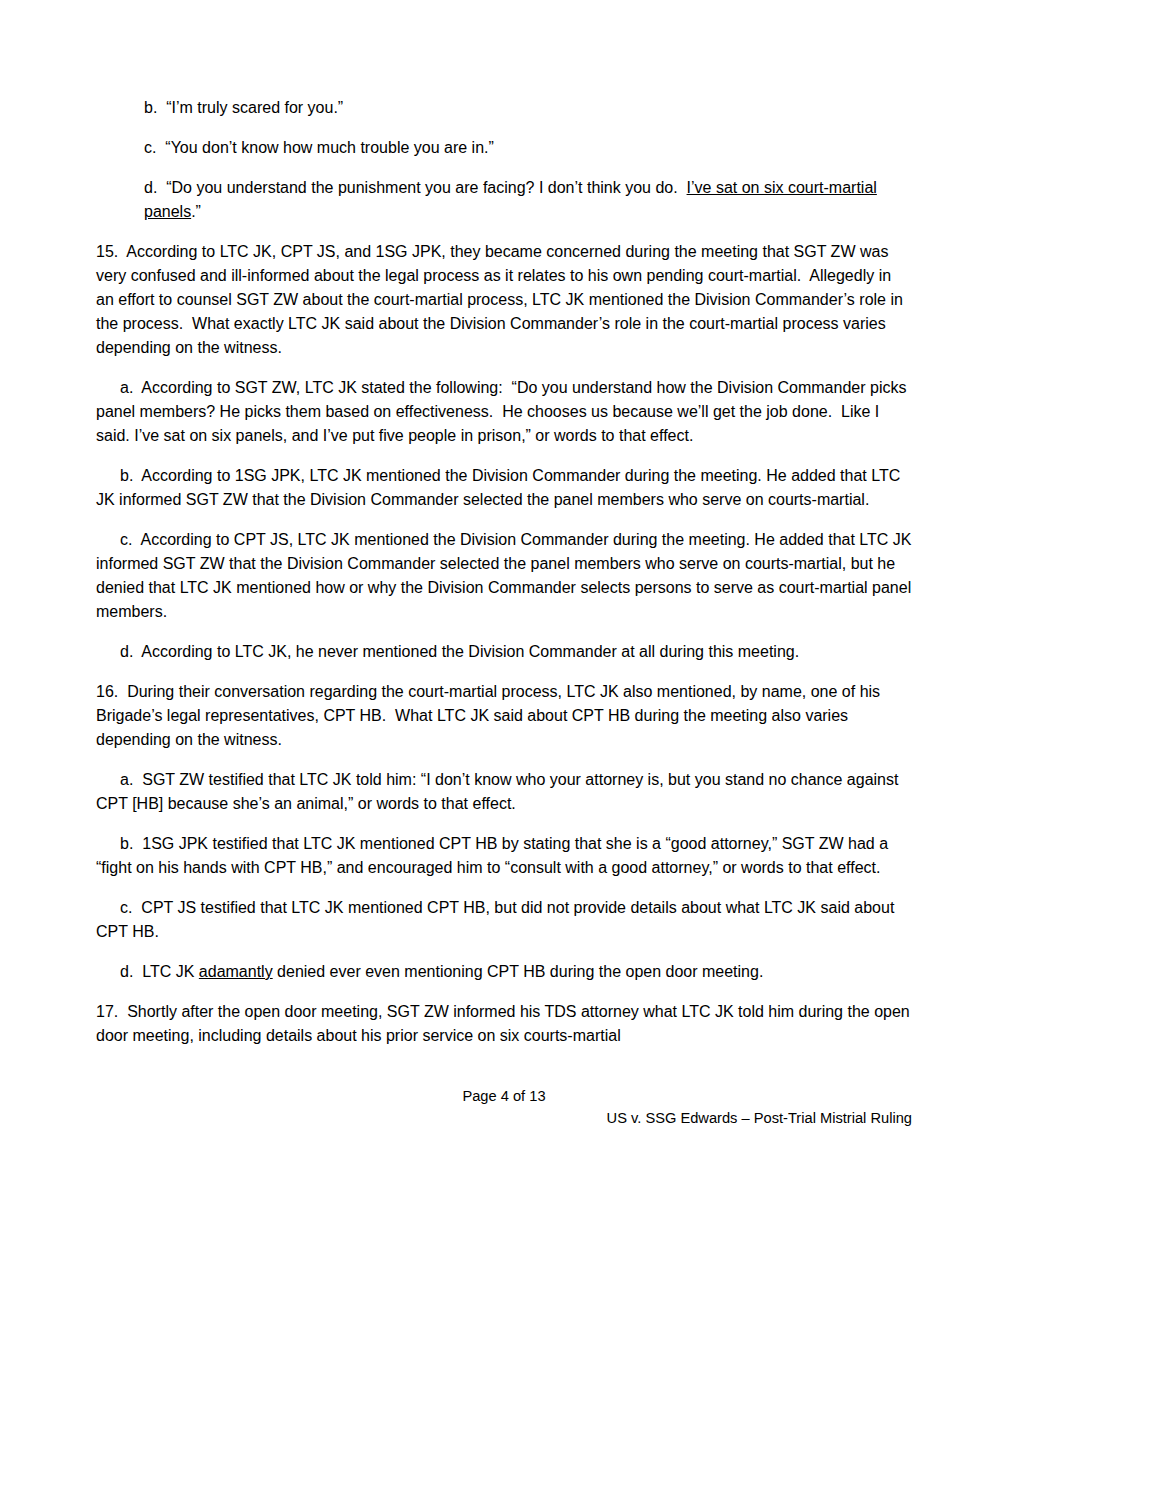b. “I’m truly scared for you.”
c. “You don’t know how much trouble you are in.”
d. “Do you understand the punishment you are facing? I don’t think you do. I’ve sat on six court-martial panels.”
15. According to LTC JK, CPT JS, and 1SG JPK, they became concerned during the meeting that SGT ZW was very confused and ill-informed about the legal process as it relates to his own pending court-martial. Allegedly in an effort to counsel SGT ZW about the court-martial process, LTC JK mentioned the Division Commander’s role in the process. What exactly LTC JK said about the Division Commander’s role in the court-martial process varies depending on the witness.
a. According to SGT ZW, LTC JK stated the following: “Do you understand how the Division Commander picks panel members? He picks them based on effectiveness. He chooses us because we’ll get the job done. Like I said. I’ve sat on six panels, and I’ve put five people in prison,” or words to that effect.
b. According to 1SG JPK, LTC JK mentioned the Division Commander during the meeting. He added that LTC JK informed SGT ZW that the Division Commander selected the panel members who serve on courts-martial.
c. According to CPT JS, LTC JK mentioned the Division Commander during the meeting. He added that LTC JK informed SGT ZW that the Division Commander selected the panel members who serve on courts-martial, but he denied that LTC JK mentioned how or why the Division Commander selects persons to serve as court-martial panel members.
d. According to LTC JK, he never mentioned the Division Commander at all during this meeting.
16. During their conversation regarding the court-martial process, LTC JK also mentioned, by name, one of his Brigade’s legal representatives, CPT HB. What LTC JK said about CPT HB during the meeting also varies depending on the witness.
a. SGT ZW testified that LTC JK told him: “I don’t know who your attorney is, but you stand no chance against CPT [HB] because she’s an animal,” or words to that effect.
b. 1SG JPK testified that LTC JK mentioned CPT HB by stating that she is a “good attorney,” SGT ZW had a “fight on his hands with CPT HB,” and encouraged him to “consult with a good attorney,” or words to that effect.
c. CPT JS testified that LTC JK mentioned CPT HB, but did not provide details about what LTC JK said about CPT HB.
d. LTC JK adamantly denied ever even mentioning CPT HB during the open door meeting.
17. Shortly after the open door meeting, SGT ZW informed his TDS attorney what LTC JK told him during the open door meeting, including details about his prior service on six courts-martial
Page 4 of 13
US v. SSG Edwards – Post-Trial Mistrial Ruling